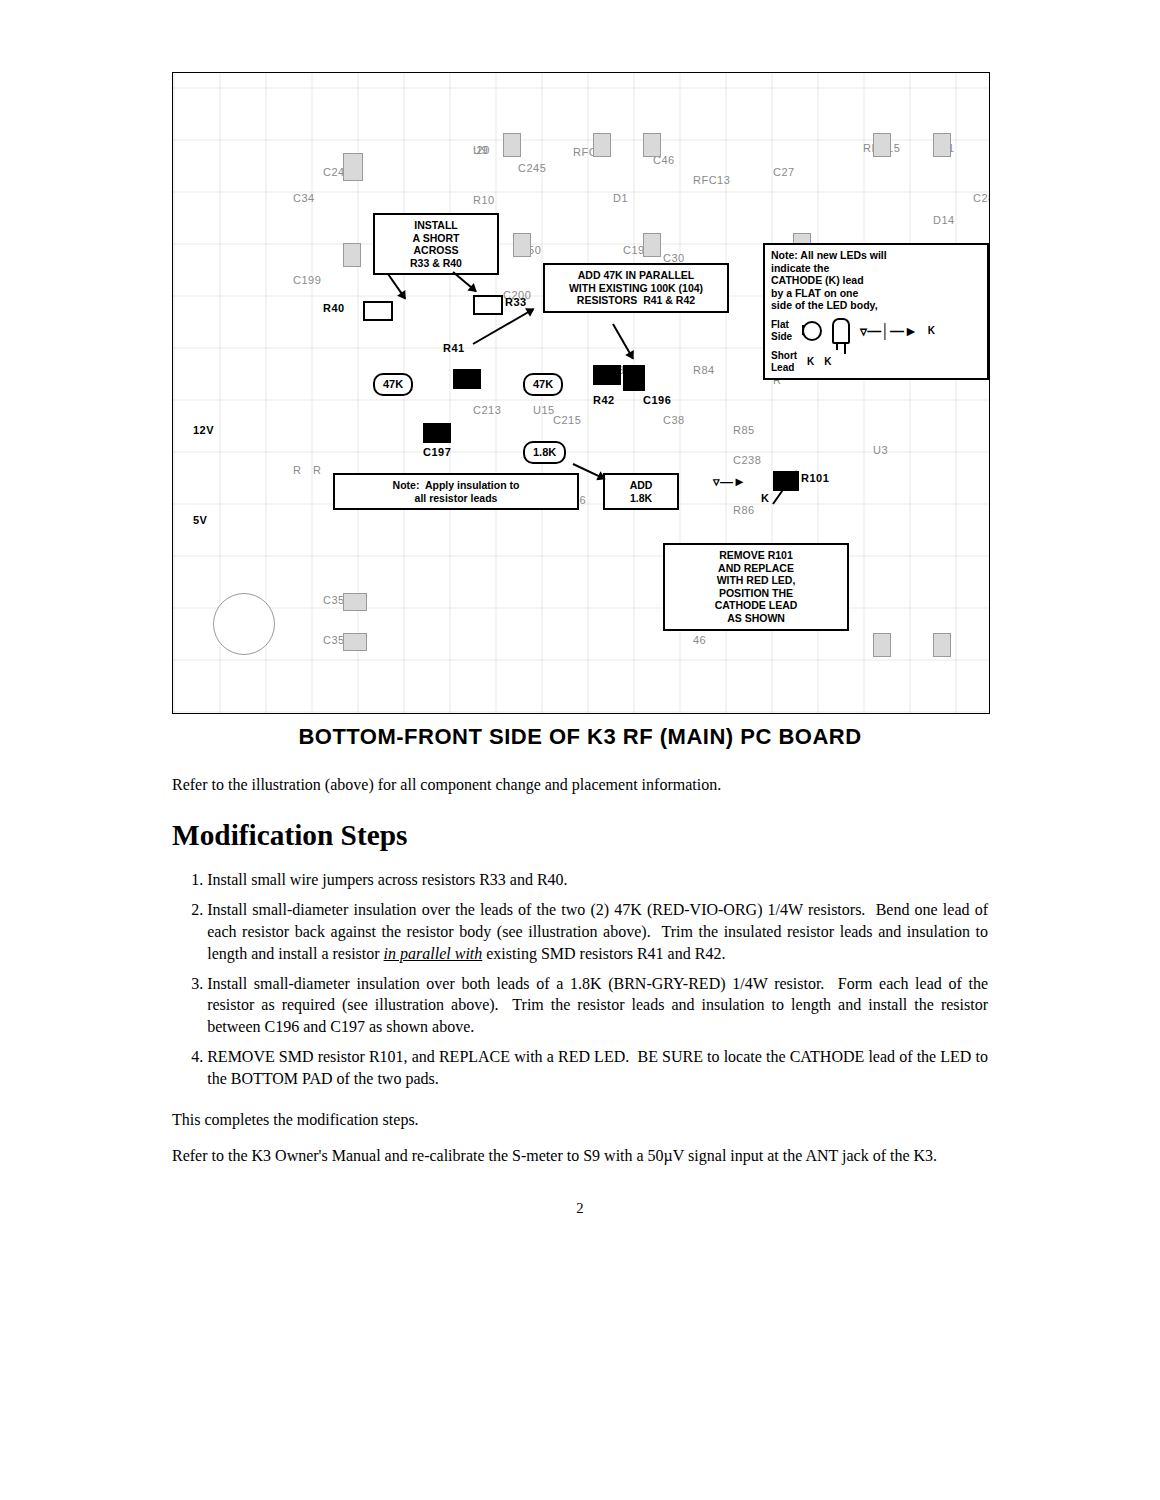C249 :20 C245 RFC11 C46 RFC13 C27 RFC15 R81 RFC C34 R10 D1 C28 D14 C199 C250 C19 C30 C20 C200 R83 R84 R C213 C215 U15 C38 R85 C238 U3 R86 R12 66 46 U6 C35A C35 12V 5V R R U9 R40 R33
Install
a short
across
R33 & R40
Add 47K in parallel
with existing 100K (104)
resistors R41 & R42
R41 47K 47K R42 C196 C197 1.8K
Add
1.8K
Note: Apply insulation to
all resistor leads
Note: All new LEDs will
indicate the
CATHODE (K) lead
by a FLAT on one
side of the LED body,
Flat
Side ▿—│—► K
Short
Lead K K
▿—► R101 K
Remove R101
and replace
with red LED,
position the
cathode lead
as shown
BOTTOM-FRONT SIDE OF K3 RF (MAIN) PC BOARD
Refer to the illustration (above) for all component change and placement information.
Modification Steps
Install small wire jumpers across resistors R33 and R40.
Install small-diameter insulation over the leads of the two (2) 47K (RED-VIO-ORG) 1/4W resistors. Bend one lead of each resistor back against the resistor body (see illustration above). Trim the insulated resistor leads and insulation to length and install a resistor in parallel with existing SMD resistors R41 and R42.
Install small-diameter insulation over both leads of a 1.8K (BRN-GRY-RED) 1/4W resistor. Form each lead of the resistor as required (see illustration above). Trim the resistor leads and insulation to length and install the resistor between C196 and C197 as shown above.
REMOVE SMD resistor R101, and REPLACE with a RED LED. BE SURE to locate the CATHODE lead of the LED to the BOTTOM PAD of the two pads.
This completes the modification steps.
Refer to the K3 Owner's Manual and re-calibrate the S-meter to S9 with a 50µV signal input at the ANT jack of the K3.
2